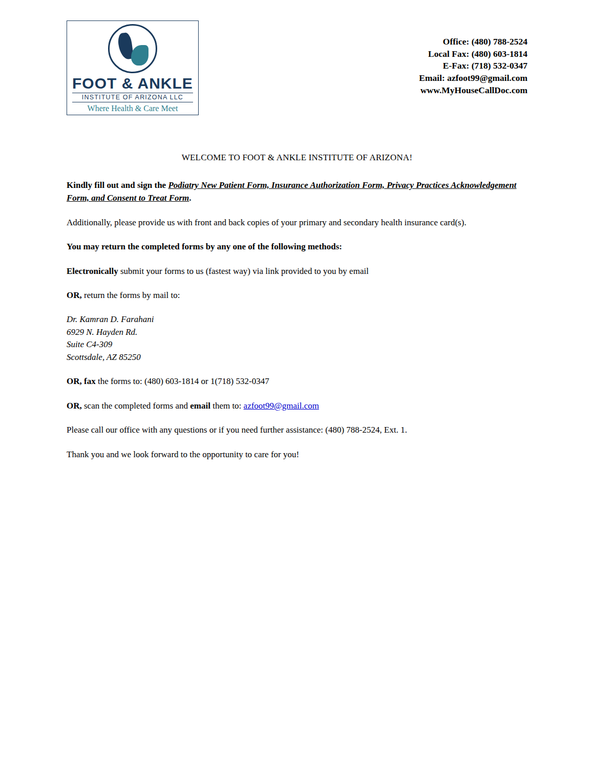FOOT & ANKLE
INSTITUTE OF ARIZONA LLC
Where Health & Care Meet
Office: (480) 788-2524
Local Fax: (480) 603-1814
E-Fax: (718) 532-0347
Email: azfoot99@gmail.com
www.MyHouseCallDoc.com
WELCOME TO FOOT & ANKLE INSTITUTE OF ARIZONA!
Kindly fill out and sign the Podiatry New Patient Form, Insurance Authorization Form, Privacy Practices Acknowledgement Form, and Consent to Treat Form.
Additionally, please provide us with front and back copies of your primary and secondary health insurance card(s).
You may return the completed forms by any one of the following methods:
Electronically submit your forms to us (fastest way) via link provided to you by email
OR, return the forms by mail to:
Dr. Kamran D. Farahani
6929 N. Hayden Rd.
Suite C4-309
Scottsdale, AZ 85250
OR, fax the forms to: (480) 603-1814 or 1(718) 532-0347
OR, scan the completed forms and email them to: azfoot99@gmail.com
Please call our office with any questions or if you need further assistance: (480) 788-2524, Ext. 1.
Thank you and we look forward to the opportunity to care for you!